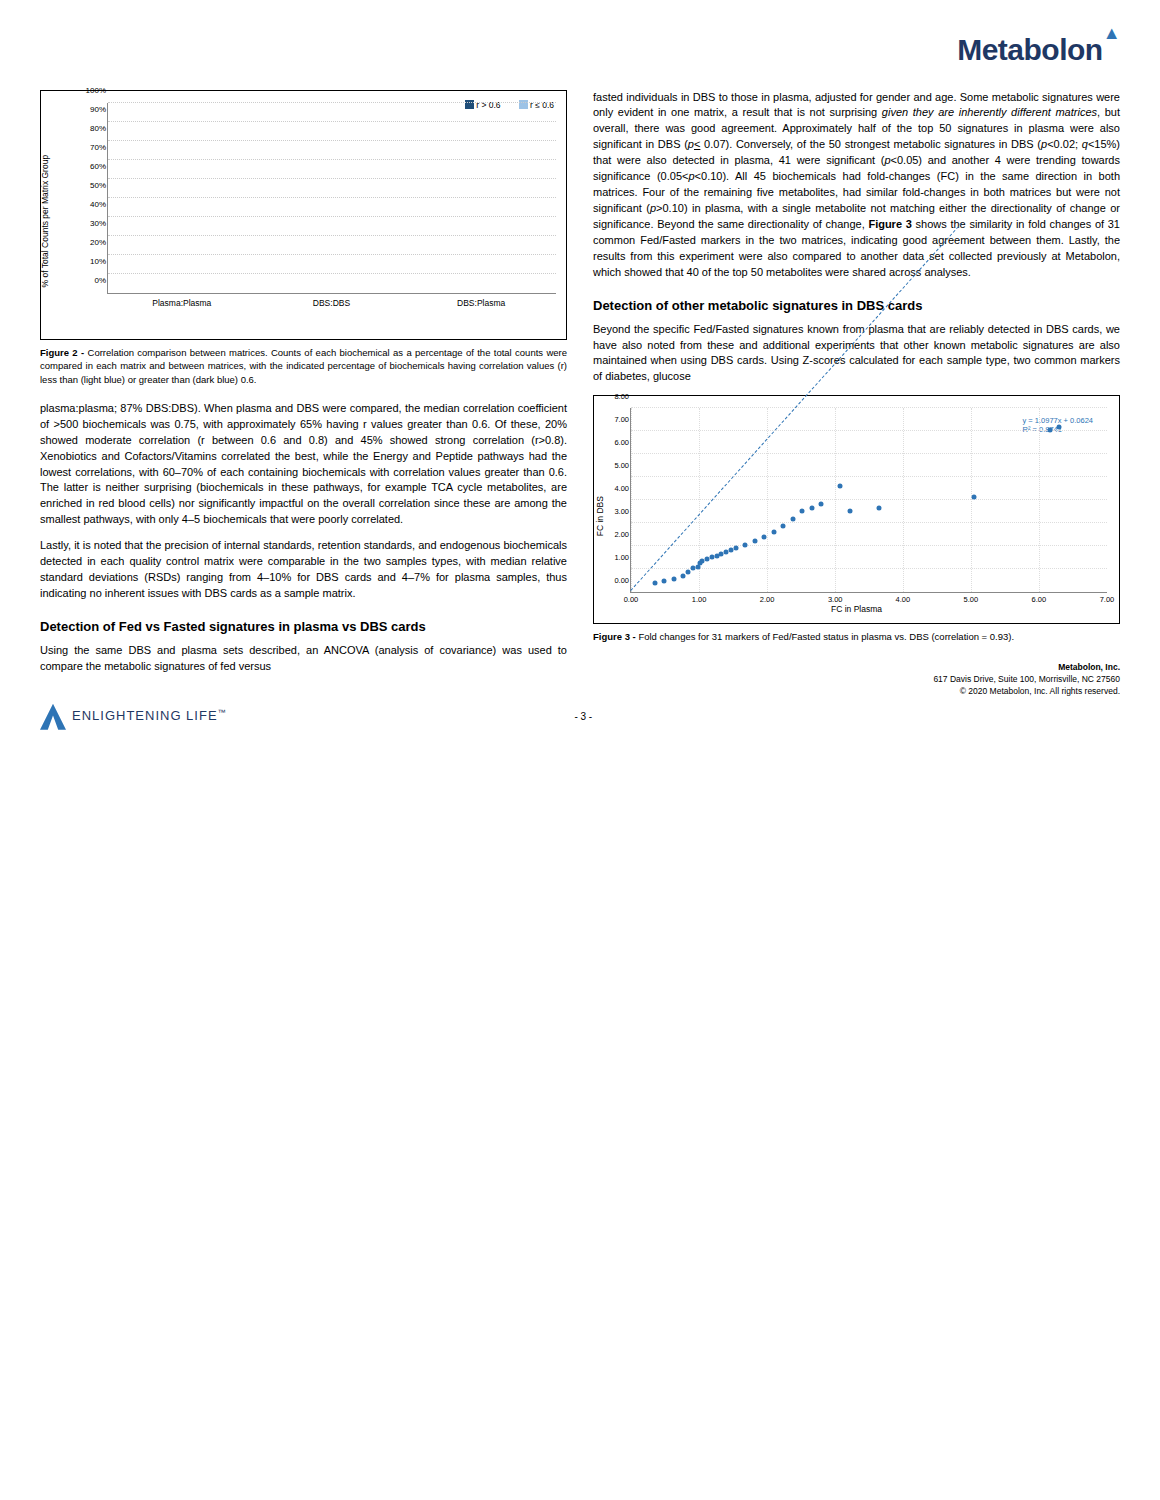Metabolon▲
r > 0.6 r ≤ 0.6
% of Total Counts per Matrix Group
100%
90%
80%
70%
60%
50%
40%
30%
20%
10%
0%
Plasma:Plasma
DBS:DBS
DBS:Plasma
Figure 2 - Correlation comparison between matrices. Counts of each biochemical as a percentage of the total counts were compared in each matrix and between matrices, with the indicated percentage of biochemicals having correlation values (r) less than (light blue) or greater than (dark blue) 0.6.
plasma:plasma; 87% DBS:DBS). When plasma and DBS were compared, the median correlation coefficient of >500 biochemicals was 0.75, with approximately 65% having r values greater than 0.6. Of these, 20% showed moderate correlation (r between 0.6 and 0.8) and 45% showed strong correlation (r>0.8). Xenobiotics and Cofactors/Vitamins correlated the best, while the Energy and Peptide pathways had the lowest correlations, with 60–70% of each containing biochemicals with correlation values greater than 0.6. The latter is neither surprising (biochemicals in these pathways, for example TCA cycle metabolites, are enriched in red blood cells) nor significantly impactful on the overall correlation since these are among the smallest pathways, with only 4–5 biochemicals that were poorly correlated.
Lastly, it is noted that the precision of internal standards, retention standards, and endogenous biochemicals detected in each quality control matrix were comparable in the two samples types, with median relative standard deviations (RSDs) ranging from 4–10% for DBS cards and 4–7% for plasma samples, thus indicating no inherent issues with DBS cards as a sample matrix.
Detection of Fed vs Fasted signatures in plasma vs DBS cards
Using the same DBS and plasma sets described, an ANCOVA (analysis of covariance) was used to compare the metabolic signatures of fed versus
fasted individuals in DBS to those in plasma, adjusted for gender and age. Some metabolic signatures were only evident in one matrix, a result that is not surprising given they are inherently different matrices, but overall, there was good agreement. Approximately half of the top 50 signatures in plasma were also significant in DBS (p< 0.07). Conversely, of the 50 strongest metabolic signatures in DBS (p<0.02; q<15%) that were also detected in plasma, 41 were significant (p<0.05) and another 4 were trending towards significance (0.05<p<0.10). All 45 biochemicals had fold-changes (FC) in the same direction in both matrices. Four of the remaining five metabolites, had similar fold-changes in both matrices but were not significant (p>0.10) in plasma, with a single metabolite not matching either the directionality of change or significance. Beyond the same directionality of change, Figure 3 shows the similarity in fold changes of 31 common Fed/Fasted markers in the two matrices, indicating good agreement between them. Lastly, the results from this experiment were also compared to another data set collected previously at Metabolon, which showed that 40 of the top 50 metabolites were shared across analyses.
Detection of other metabolic signatures in DBS cards
Beyond the specific Fed/Fasted signatures known from plasma that are reliably detected in DBS cards, we have also noted from these and additional experiments that other known metabolic signatures are also maintained when using DBS cards. Using Z-scores calculated for each sample type, two common markers of diabetes, glucose
FC in DBS
y = 1.0977x + 0.0624
R² = 0.8741
8.00
7.00
6.00
5.00
4.00
3.00
2.00
1.00
0.00
0.00
1.00
2.00
3.00
4.00
5.00
6.00
7.00
FC in Plasma
Figure 3 - Fold changes for 31 markers of Fed/Fasted status in plasma vs. DBS (correlation = 0.93).
Metabolon, Inc.
617 Davis Drive, Suite 100, Morrisville, NC 27560
© 2020 Metabolon, Inc. All rights reserved.
ENLIGHTENING LIFE™
- 3 -